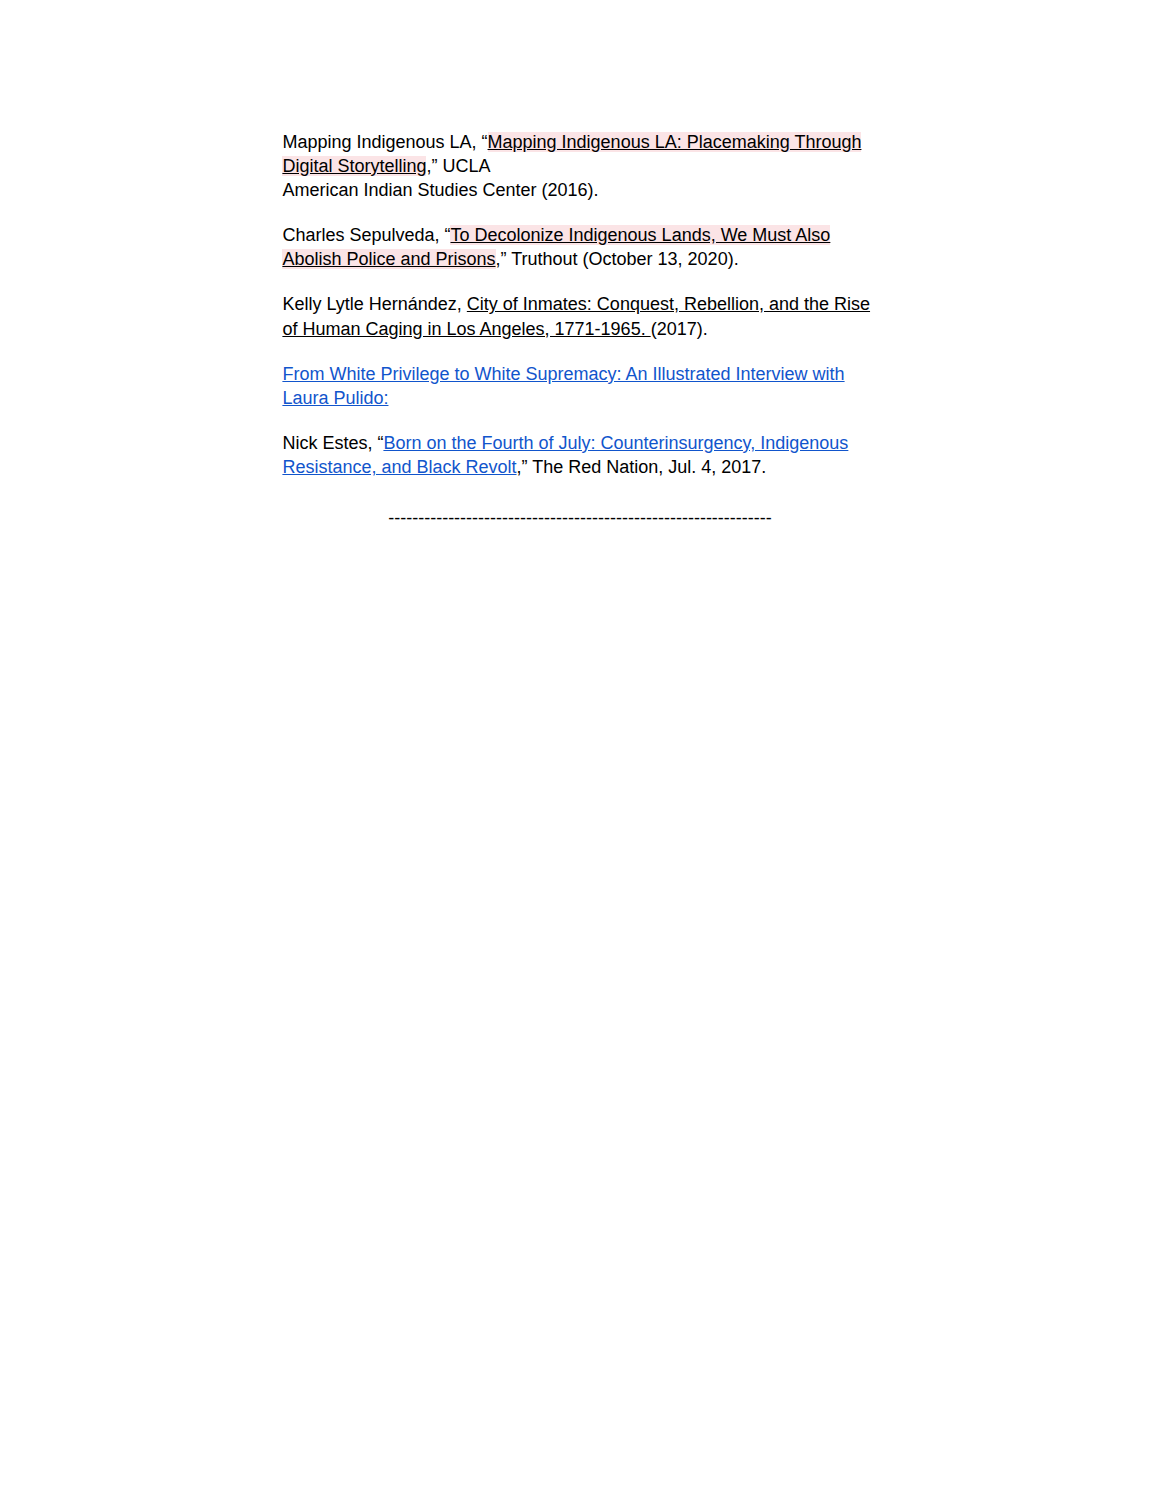Mapping Indigenous LA, “Mapping Indigenous LA: Placemaking Through Digital Storytelling,” UCLA
American Indian Studies Center (2016).
Charles Sepulveda, “To Decolonize Indigenous Lands, We Must Also Abolish Police and Prisons,” Truthout (October 13, 2020).
Kelly Lytle Hernández, City of Inmates: Conquest, Rebellion, and the Rise of Human Caging in Los Angeles, 1771-1965. (2017).
From White Privilege to White Supremacy: An Illustrated Interview with Laura Pulido:
Nick Estes, “Born on the Fourth of July: Counterinsurgency, Indigenous Resistance, and Black Revolt,” The Red Nation, Jul. 4, 2017.
----------------------------------------------------------------